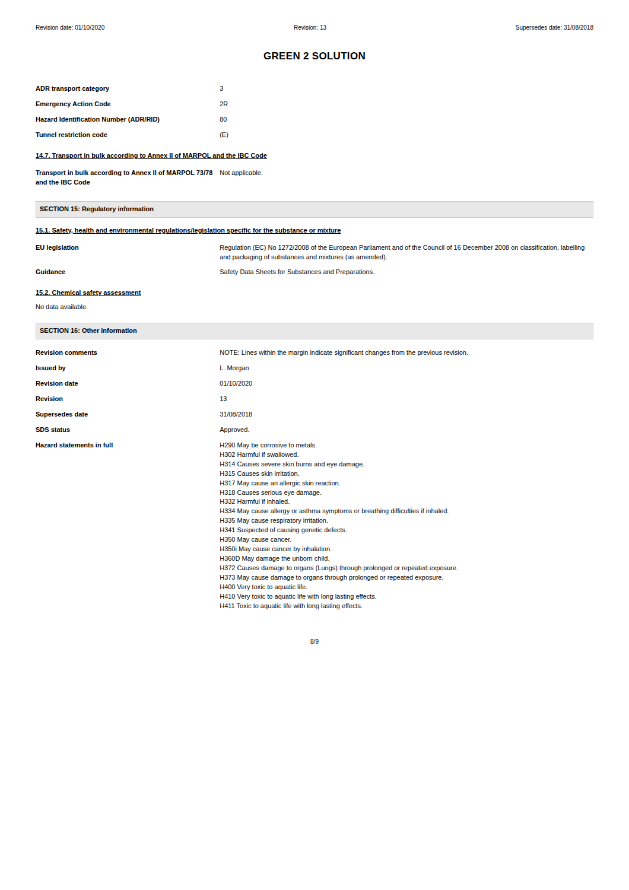Revision date: 01/10/2020 Revision: 13 Supersedes date: 31/08/2018
GREEN 2 SOLUTION
| ADR transport category | 3 |
| Emergency Action Code | 2R |
| Hazard Identification Number (ADR/RID) | 80 |
| Tunnel restriction code | (E) |
14.7. Transport in bulk according to Annex II of MARPOL and the IBC Code
| Transport in bulk according to Annex II of MARPOL 73/78 and the IBC Code | Not applicable. |
SECTION 15: Regulatory information
15.1. Safety, health and environmental regulations/legislation specific for the substance or mixture
| EU legislation | Regulation (EC) No 1272/2008 of the European Parliament and of the Council of 16 December 2008 on classification, labelling and packaging of substances and mixtures (as amended). |
| Guidance | Safety Data Sheets for Substances and Preparations. |
15.2. Chemical safety assessment
No data available.
SECTION 16: Other information
| Revision comments | NOTE: Lines within the margin indicate significant changes from the previous revision. |
| Issued by | L. Morgan |
| Revision date | 01/10/2020 |
| Revision | 13 |
| Supersedes date | 31/08/2018 |
| SDS status | Approved. |
| Hazard statements in full | H290 May be corrosive to metals. H302 Harmful if swallowed. H314 Causes severe skin burns and eye damage. H315 Causes skin irritation. H317 May cause an allergic skin reaction. H318 Causes serious eye damage. H332 Harmful if inhaled. H334 May cause allergy or asthma symptoms or breathing difficulties if inhaled. H335 May cause respiratory irritation. H341 Suspected of causing genetic defects. H350 May cause cancer. H350i May cause cancer by inhalation. H360D May damage the unborn child. H372 Causes damage to organs (Lungs) through prolonged or repeated exposure. H373 May cause damage to organs through prolonged or repeated exposure. H400 Very toxic to aquatic life. H410 Very toxic to aquatic life with long lasting effects. H411 Toxic to aquatic life with long lasting effects. |
8/9